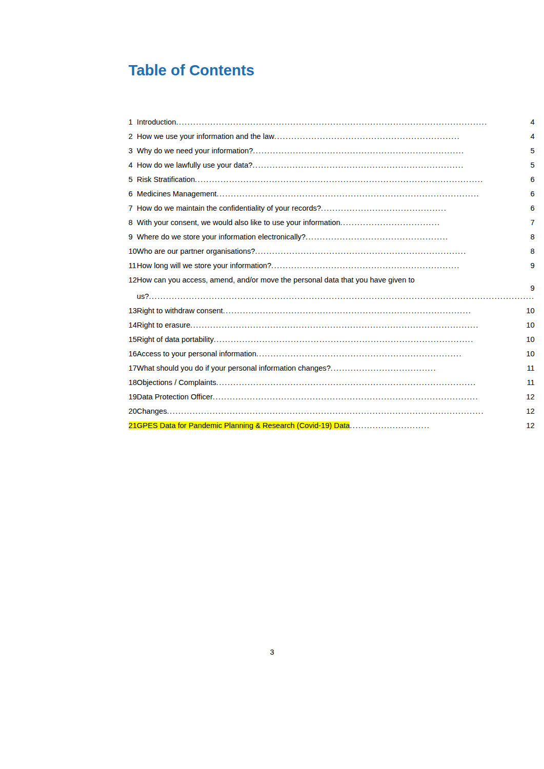Table of Contents
| 1 | 4 Introduction ............................................................................................................. |
| 2 | 4 How we use your information and the law ................................................................. |
| 3 | 5 Why do we need your information? .......................................................................... |
| 4 | 5 How do we lawfully use your data? .......................................................................... |
| 5 | 6 Risk Stratification ..................................................................................................... |
| 6 | 6 Medicines Management ............................................................................................ |
| 7 | 6 How do we maintain the confidentiality of your records? ............................................ |
| 8 | 7 With your consent, we would also like to use your information ................................... |
| 9 | 8 Where do we store your information electronically? .................................................. |
| 10 | 8 Who are our partner organisations? .......................................................................... |
| 11 | 9 How long will we store your information? .................................................................. |
| 12 | How can you access, amend, and/or move the personal data that you have given to 9 us? ....................................................................................................................................... |
| 13 | 10 Right to withdraw consent ....................................................................................... |
| 14 | 10 Right to erasure ..................................................................................................... |
| 15 | 10 Right of data portability ........................................................................................... |
| 16 | 10 Access to your personal information ........................................................................ |
| 17 | 11 What should you do if your personal information changes? ..................................... |
| 18 | 11 Objections / Complaints ........................................................................................... |
| 19 | 12 Data Protection Officer ............................................................................................. |
| 20 | 12 Changes ............................................................................................................... |
| 21 | 12 GPES Data for Pandemic Planning & Research (Covid-19) Data ............................ |
3